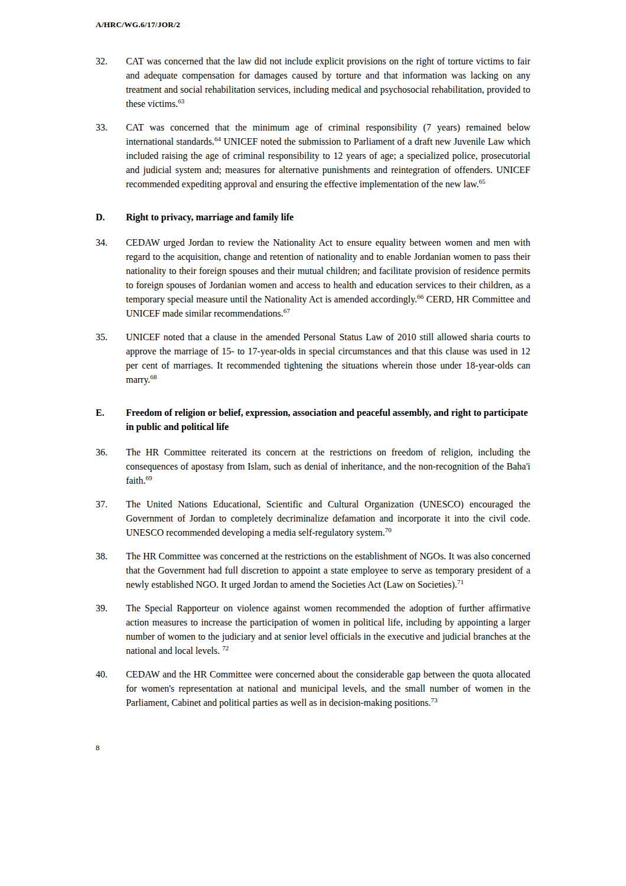A/HRC/WG.6/17/JOR/2
32.
CAT was concerned that the law did not include explicit provisions on the right of torture victims to fair and adequate compensation for damages caused by torture and that information was lacking on any treatment and social rehabilitation services, including medical and psychosocial rehabilitation, provided to these victims.63
33.
CAT was concerned that the minimum age of criminal responsibility (7 years) remained below international standards.64 UNICEF noted the submission to Parliament of a draft new Juvenile Law which included raising the age of criminal responsibility to 12 years of age; a specialized police, prosecutorial and judicial system and; measures for alternative punishments and reintegration of offenders. UNICEF recommended expediting approval and ensuring the effective implementation of the new law.65
D. Right to privacy, marriage and family life
34.
CEDAW urged Jordan to review the Nationality Act to ensure equality between women and men with regard to the acquisition, change and retention of nationality and to enable Jordanian women to pass their nationality to their foreign spouses and their mutual children; and facilitate provision of residence permits to foreign spouses of Jordanian women and access to health and education services to their children, as a temporary special measure until the Nationality Act is amended accordingly.66 CERD, HR Committee and UNICEF made similar recommendations.67
35.
UNICEF noted that a clause in the amended Personal Status Law of 2010 still allowed sharia courts to approve the marriage of 15- to 17-year-olds in special circumstances and that this clause was used in 12 per cent of marriages. It recommended tightening the situations wherein those under 18-year-olds can marry.68
E. Freedom of religion or belief, expression, association and peaceful assembly, and right to participate in public and political life
36.
The HR Committee reiterated its concern at the restrictions on freedom of religion, including the consequences of apostasy from Islam, such as denial of inheritance, and the non-recognition of the Baha'i faith.69
37.
The United Nations Educational, Scientific and Cultural Organization (UNESCO) encouraged the Government of Jordan to completely decriminalize defamation and incorporate it into the civil code. UNESCO recommended developing a media self-regulatory system.70
38.
The HR Committee was concerned at the restrictions on the establishment of NGOs. It was also concerned that the Government had full discretion to appoint a state employee to serve as temporary president of a newly established NGO. It urged Jordan to amend the Societies Act (Law on Societies).71
39.
The Special Rapporteur on violence against women recommended the adoption of further affirmative action measures to increase the participation of women in political life, including by appointing a larger number of women to the judiciary and at senior level officials in the executive and judicial branches at the national and local levels. 72
40.
CEDAW and the HR Committee were concerned about the considerable gap between the quota allocated for women's representation at national and municipal levels, and the small number of women in the Parliament, Cabinet and political parties as well as in decision-making positions.73
8